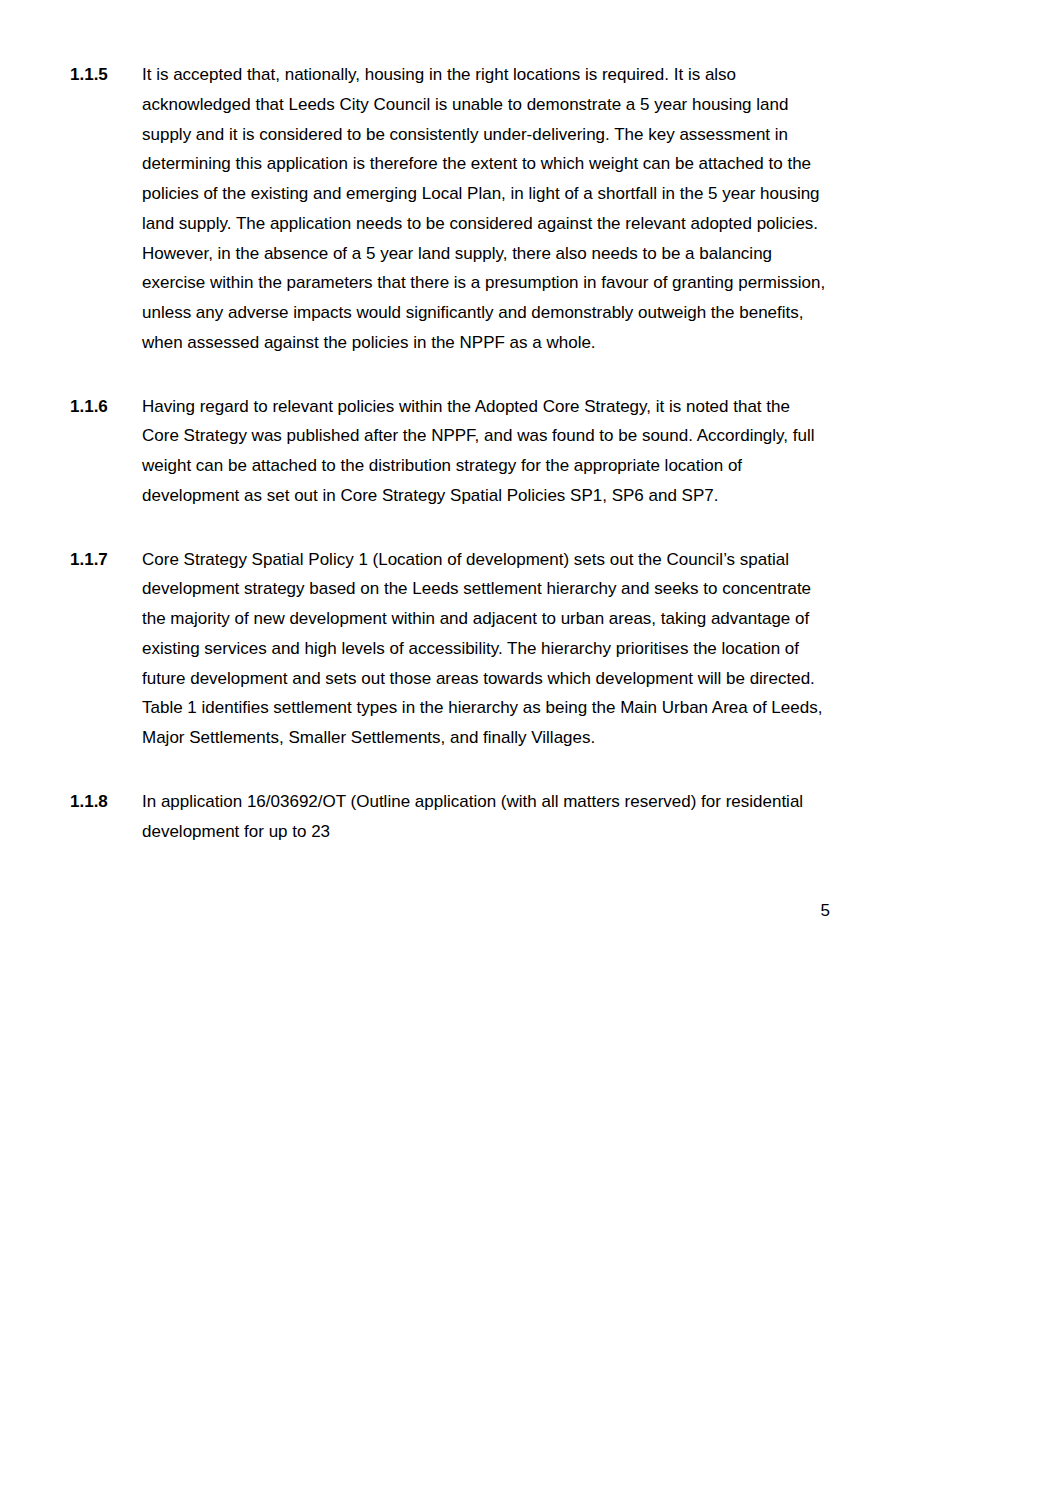1.1.5
It is accepted that, nationally, housing in the right locations is required. It is also acknowledged that Leeds City Council is unable to demonstrate a 5 year housing land supply and it is considered to be consistently under-delivering. The key assessment in determining this application is therefore the extent to which weight can be attached to the policies of the existing and emerging Local Plan, in light of a shortfall in the 5 year housing land supply. The application needs to be considered against the relevant adopted policies. However, in the absence of a 5 year land supply, there also needs to be a balancing exercise within the parameters that there is a presumption in favour of granting permission, unless any adverse impacts would significantly and demonstrably outweigh the benefits, when assessed against the policies in the NPPF as a whole.
1.1.6
Having regard to relevant policies within the Adopted Core Strategy, it is noted that the Core Strategy was published after the NPPF, and was found to be sound. Accordingly, full weight can be attached to the distribution strategy for the appropriate location of development as set out in Core Strategy Spatial Policies SP1, SP6 and SP7.
1.1.7
Core Strategy Spatial Policy 1 (Location of development) sets out the Council’s spatial development strategy based on the Leeds settlement hierarchy and seeks to concentrate the majority of new development within and adjacent to urban areas, taking advantage of existing services and high levels of accessibility. The hierarchy prioritises the location of future development and sets out those areas towards which development will be directed. Table 1 identifies settlement types in the hierarchy as being the Main Urban Area of Leeds, Major Settlements, Smaller Settlements, and finally Villages.
1.1.8
In application 16/03692/OT (Outline application (with all matters reserved) for residential development for up to 23
5